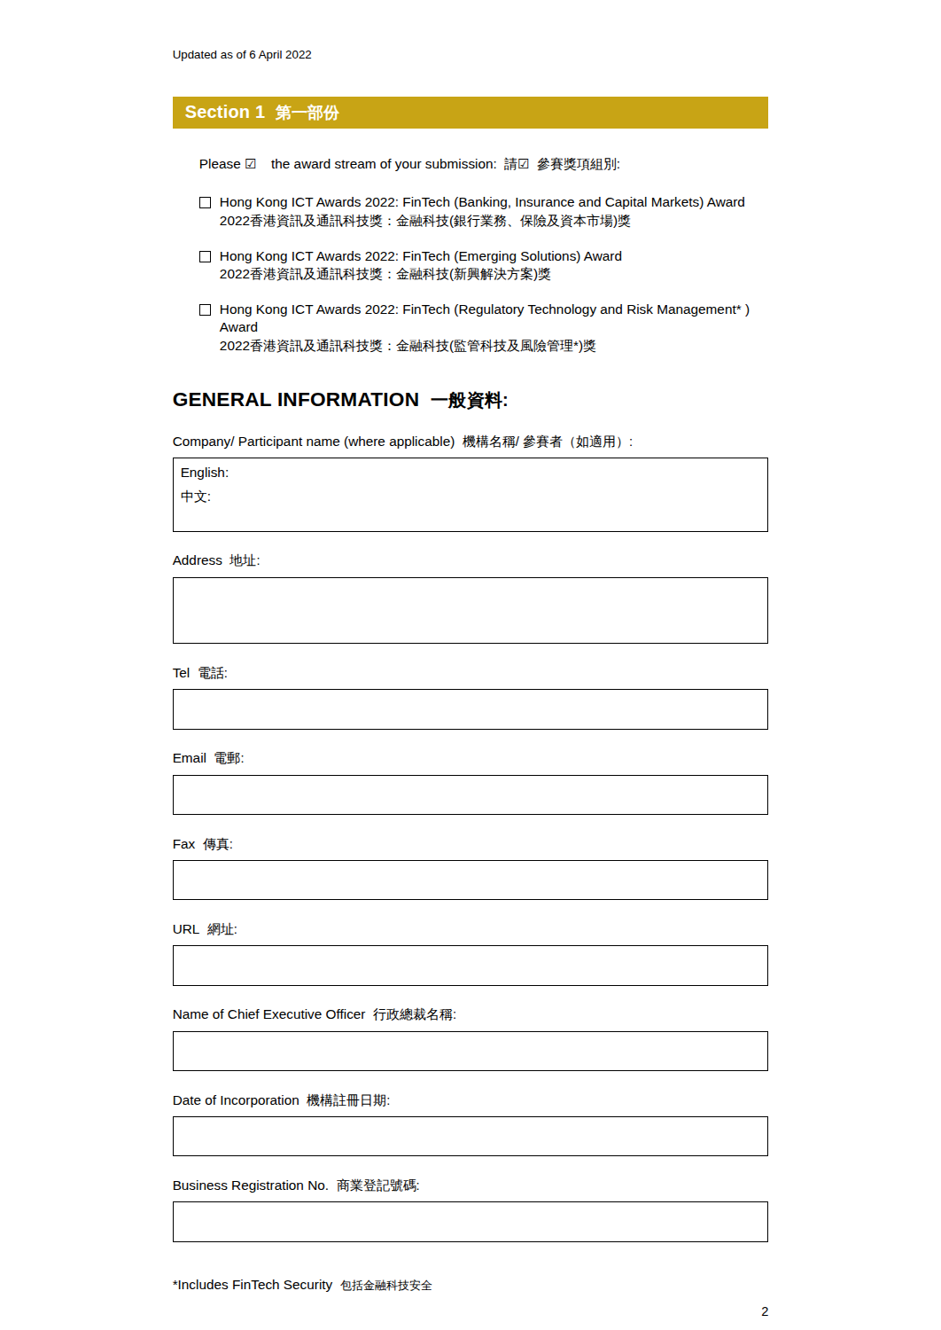Updated as of 6 April 2022
Section 1 第一部份
Please ☑ the award stream of your submission: 請☑ 參賽獎項組別:
Hong Kong ICT Awards 2022: FinTech (Banking, Insurance and Capital Markets) Award 2022香港資訊及通訊科技獎：金融科技(銀行業務、保險及資本市場)獎
Hong Kong ICT Awards 2022: FinTech (Emerging Solutions) Award 2022香港資訊及通訊科技獎：金融科技(新興解決方案)獎
Hong Kong ICT Awards 2022: FinTech (Regulatory Technology and Risk Management* ) Award 2022香港資訊及通訊科技獎：金融科技(監管科技及風險管理*)獎
GENERAL INFORMATION 一般資料:
Company/ Participant name (where applicable) 機構名稱/ 參賽者（如適用）:
English:
中文:
Address 地址:
Tel 電話:
Email 電郵:
Fax 傳真:
URL 網址:
Name of Chief Executive Officer 行政總裁名稱:
Date of Incorporation 機構註冊日期:
Business Registration No. 商業登記號碼:
*Includes FinTech Security 包括金融科技安全
2